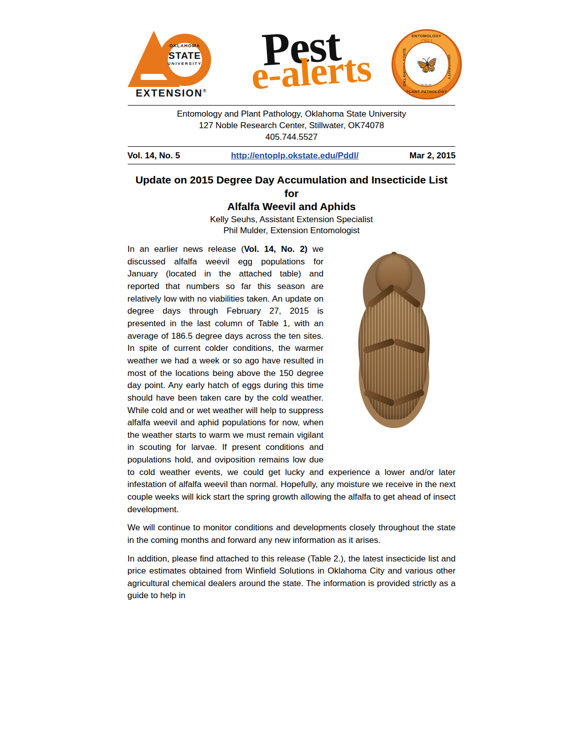OKLAHOMA
STATE
UNIVERSITY
EXTENSION®
Pest e-alerts
ENTOMOLOGY PLANT PATHOLOGY OKLAHOMA STATE UNIVERSITY
OSU
🦋
≈≈≈
Entomology and Plant Pathology, Oklahoma State University
127 Noble Research Center, Stillwater, OK74078
405.744.5527
Vol. 14, No. 5
http://entoplp.okstate.edu/Pddl/
Mar 2, 2015
Update on 2015 Degree Day Accumulation and Insecticide List for
Alfalfa Weevil and Aphids
Kelly Seuhs, Assistant Extension Specialist
Phil Mulder, Extension Entomologist
In an earlier news release (Vol. 14, No. 2) we discussed alfalfa weevil egg populations for January (located in the attached table) and reported that numbers so far this season are relatively low with no viabilities taken. An update on degree days through February 27, 2015 is presented in the last column of Table 1, with an average of 186.5 degree days across the ten sites. In spite of current colder conditions, the warmer weather we had a week or so ago have resulted in most of the locations being above the 150 degree day point. Any early hatch of eggs during this time should have been taken care by the cold weather. While cold and or wet weather will help to suppress alfalfa weevil and aphid populations for now, when the weather starts to warm we must remain vigilant in scouting for larvae. If present conditions and populations hold, and oviposition remains low due to cold weather events, we could get lucky and experience a lower and/or later infestation of alfalfa weevil than normal. Hopefully, any moisture we receive in the next couple weeks will kick start the spring growth allowing the alfalfa to get ahead of insect development.
We will continue to monitor conditions and developments closely throughout the state in the coming months and forward any new information as it arises.
In addition, please find attached to this release (Table 2.), the latest insecticide list and price estimates obtained from Winfield Solutions in Oklahoma City and various other agricultural chemical dealers around the state. The information is provided strictly as a guide to help in